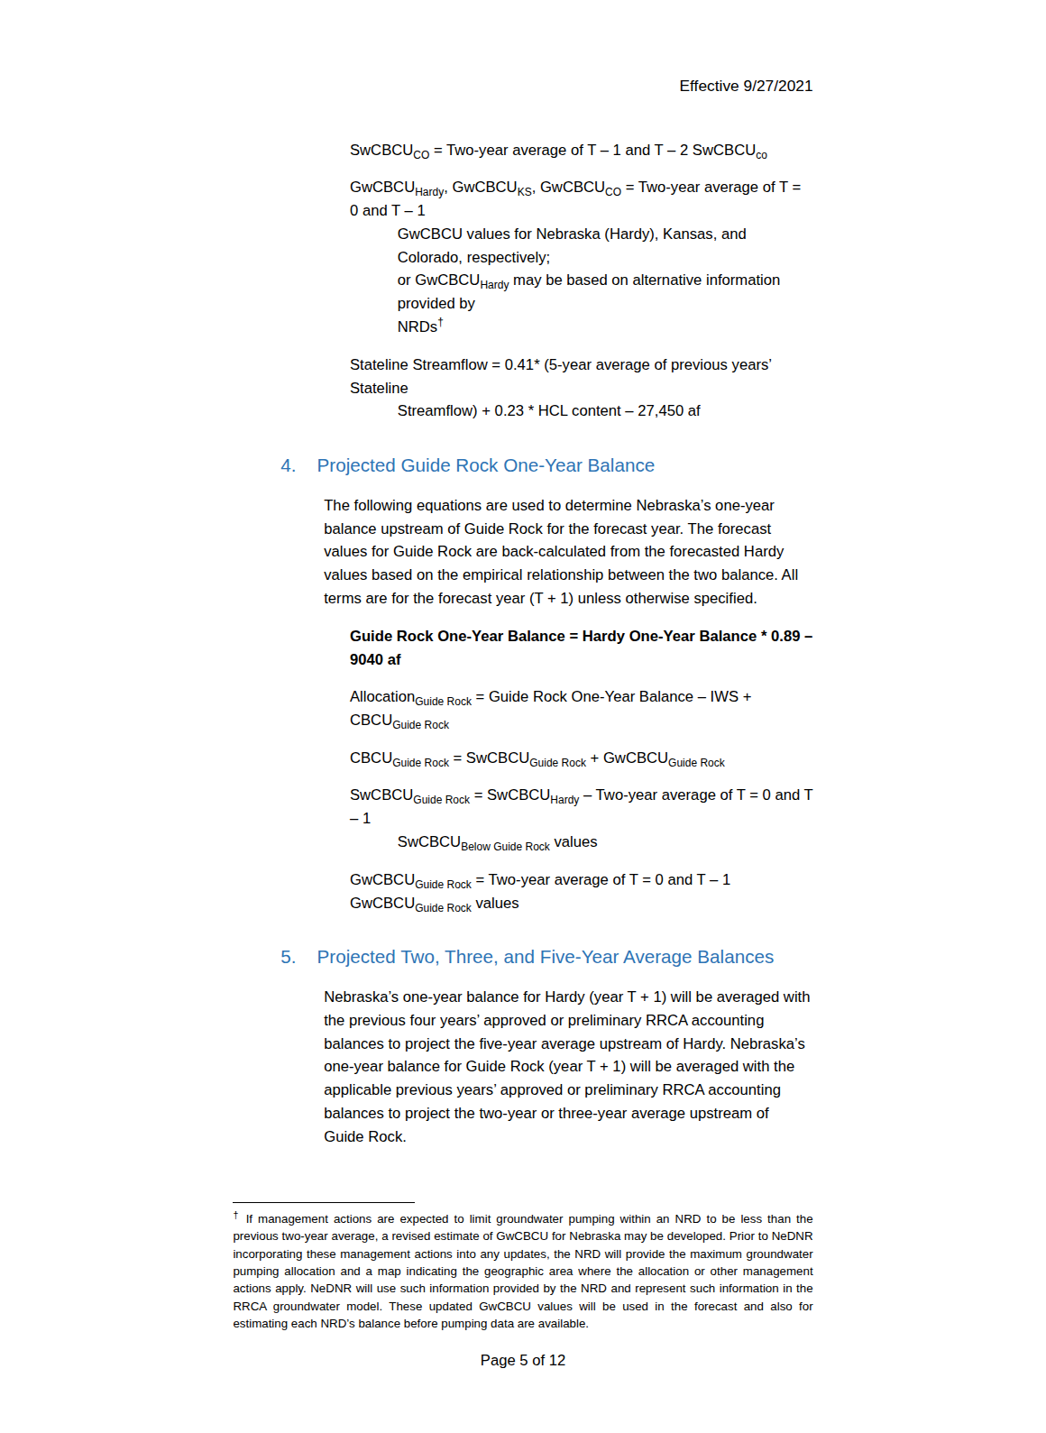Effective 9/27/2021
SwCBCUCO = Two-year average of T – 1 and T – 2 SwCBCUco
GwCBCUHardy, GwCBCUKS, GwCBCUCO = Two-year average of T = 0 and T – 1 GwCBCU values for Nebraska (Hardy), Kansas, and Colorado, respectively; or GwCBCUHardy may be based on alternative information provided by NRDs†
Stateline Streamflow = 0.41* (5-year average of previous years’ Stateline Streamflow) + 0.23 * HCL content – 27,450 af
4. Projected Guide Rock One-Year Balance
The following equations are used to determine Nebraska’s one-year balance upstream of Guide Rock for the forecast year. The forecast values for Guide Rock are back-calculated from the forecasted Hardy values based on the empirical relationship between the two balance. All terms are for the forecast year (T + 1) unless otherwise specified.
Guide Rock One-Year Balance = Hardy One-Year Balance * 0.89 – 9040 af
AllocationGuide Rock = Guide Rock One-Year Balance – IWS + CBCUGuide Rock
CBCUGuide Rock = SwCBCUGuide Rock + GwCBCUGuide Rock
SwCBCUGuide Rock = SwCBCUHardy – Two-year average of T = 0 and T – 1 SwCBCUBelow Guide Rock values
GwCBCUGuide Rock = Two-year average of T = 0 and T – 1 GwCBCUGuide Rock values
5. Projected Two, Three, and Five-Year Average Balances
Nebraska’s one-year balance for Hardy (year T + 1) will be averaged with the previous four years’ approved or preliminary RRCA accounting balances to project the five-year average upstream of Hardy. Nebraska’s one-year balance for Guide Rock (year T + 1) will be averaged with the applicable previous years’ approved or preliminary RRCA accounting balances to project the two-year or three-year average upstream of Guide Rock.
† If management actions are expected to limit groundwater pumping within an NRD to be less than the previous two-year average, a revised estimate of GwCBCU for Nebraska may be developed. Prior to NeDNR incorporating these management actions into any updates, the NRD will provide the maximum groundwater pumping allocation and a map indicating the geographic area where the allocation or other management actions apply. NeDNR will use such information provided by the NRD and represent such information in the RRCA groundwater model. These updated GwCBCU values will be used in the forecast and also for estimating each NRD’s balance before pumping data are available.
Page 5 of 12